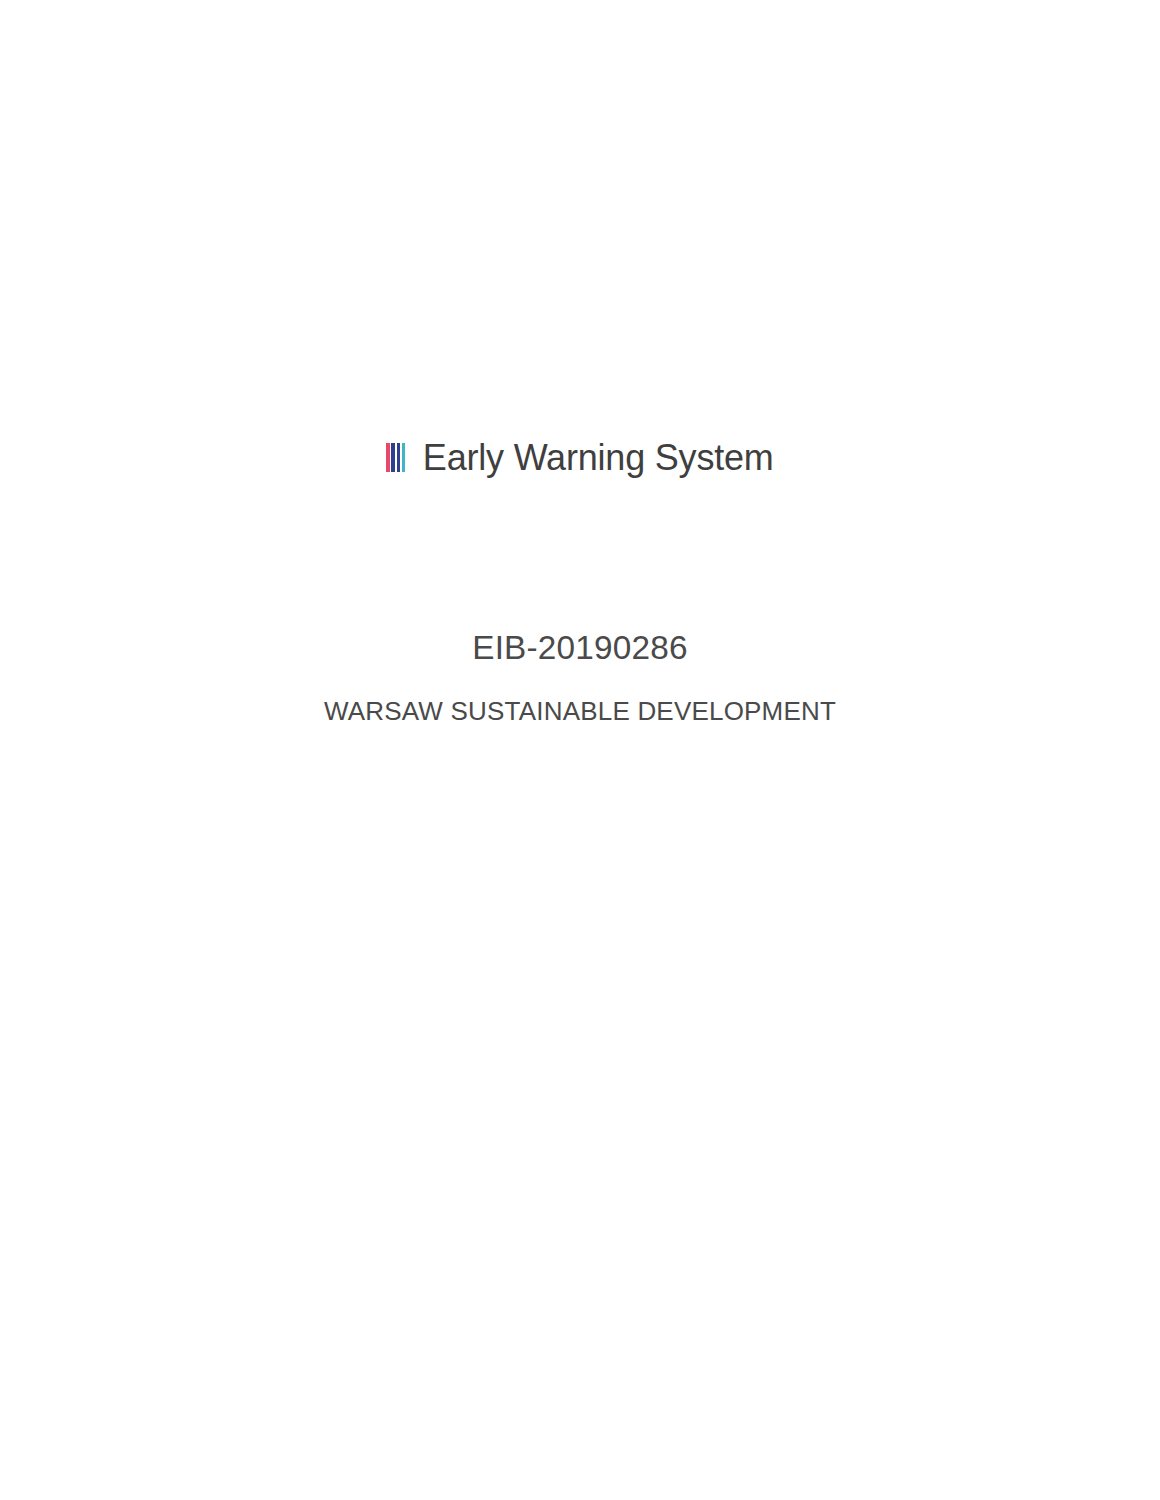Early Warning System
EIB-20190286
WARSAW SUSTAINABLE DEVELOPMENT